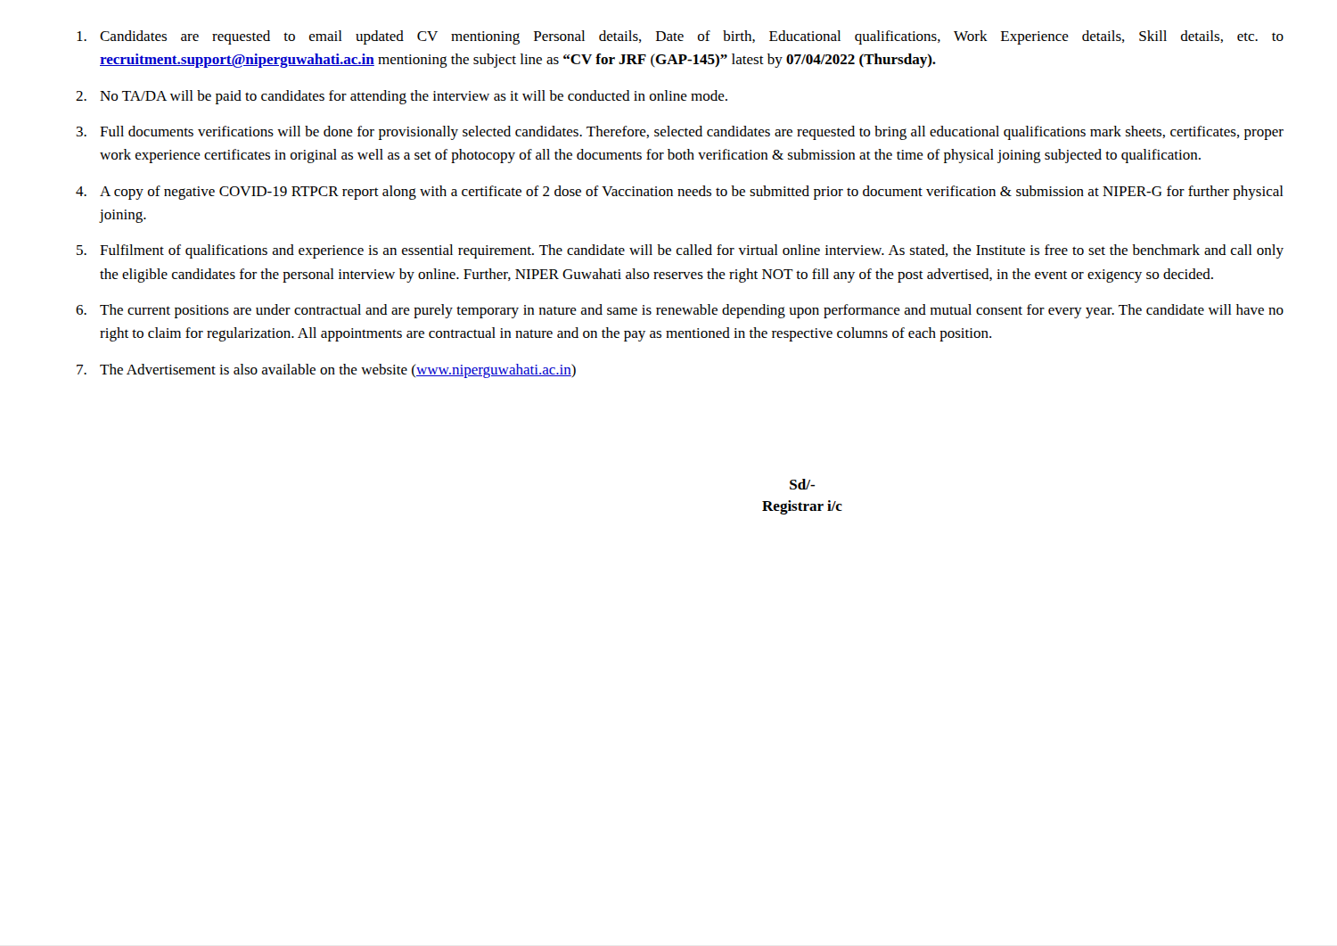Candidates are requested to email updated CV mentioning Personal details, Date of birth, Educational qualifications, Work Experience details, Skill details, etc. to recruitment.support@niperguwahati.ac.in mentioning the subject line as “CV for JRF (GAP-145)” latest by 07/04/2022 (Thursday).
No TA/DA will be paid to candidates for attending the interview as it will be conducted in online mode.
Full documents verifications will be done for provisionally selected candidates. Therefore, selected candidates are requested to bring all educational qualifications mark sheets, certificates, proper work experience certificates in original as well as a set of photocopy of all the documents for both verification & submission at the time of physical joining subjected to qualification.
A copy of negative COVID-19 RTPCR report along with a certificate of 2 dose of Vaccination needs to be submitted prior to document verification & submission at NIPER-G for further physical joining.
Fulfilment of qualifications and experience is an essential requirement. The candidate will be called for virtual online interview. As stated, the Institute is free to set the benchmark and call only the eligible candidates for the personal interview by online. Further, NIPER Guwahati also reserves the right NOT to fill any of the post advertised, in the event or exigency so decided.
The current positions are under contractual and are purely temporary in nature and same is renewable depending upon performance and mutual consent for every year. The candidate will have no right to claim for regularization. All appointments are contractual in nature and on the pay as mentioned in the respective columns of each position.
The Advertisement is also available on the website (www.niperguwahati.ac.in)
Sd/- Registrar i/c